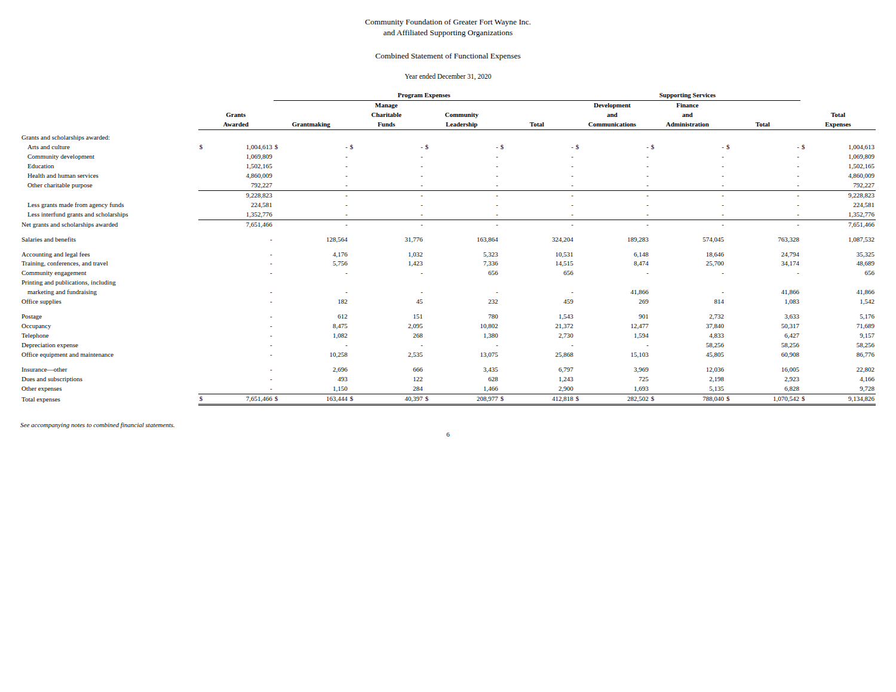Community Foundation of Greater Fort Wayne Inc.
and Affiliated Supporting Organizations
Combined Statement of Functional Expenses
Year ended December 31, 2020
| | | Program Expenses | Supporting Services | |
| --- | --- | --- | --- | --- |
| | | | Manage | | | Development | Finance | | |
| | Grants | | Charitable | Community | | and | and | | Total |
| | Awarded | Grantmaking | Funds | Leadership | Total | Communications | Administration | Total | Expenses |
| Grants and scholarships awarded: | |
| Arts and culture | $ | 1,004,613 | $ | - | $ | - | $ | - | $ | - | $ | - | $ | - | $ | - | $ | 1,004,613 |
| Community development | | 1,069,809 | | - | | - | | - | | - | | - | | - | | - | | 1,069,809 |
| Education | | 1,502,165 | | - | | - | | - | | - | | - | | - | | - | | 1,502,165 |
| Health and human services | | 4,860,009 | | - | | - | | - | | - | | - | | - | | - | | 4,860,009 |
| Other charitable purpose | | 792,227 | | - | | - | | - | | - | | - | | - | | - | | 792,227 |
| | | 9,228,823 | | - | | - | | - | | - | | - | | - | | - | | 9,228,823 |
| Less grants made from agency funds | | 224,581 | | - | | - | | - | | - | | - | | - | | - | | 224,581 |
| Less interfund grants and scholarships | | 1,352,776 | | - | | - | | - | | - | | - | | - | | - | | 1,352,776 |
| Net grants and scholarships awarded | | 7,651,466 | | - | | - | | - | | - | | - | | - | | - | | 7,651,466 |
| Salaries and benefits | | - | | 128,564 | | 31,776 | | 163,864 | | 324,204 | | 189,283 | | 574,045 | | 763,328 | | 1,087,532 |
| Accounting and legal fees | | - | | 4,176 | | 1,032 | | 5,323 | | 10,531 | | 6,148 | | 18,646 | | 24,794 | | 35,325 |
| Training, conferences, and travel | | - | | 5,756 | | 1,423 | | 7,336 | | 14,515 | | 8,474 | | 25,700 | | 34,174 | | 48,689 |
| Community engagement | | - | | - | | - | | 656 | | 656 | | - | | - | | - | | 656 |
| Printing and publications, including | |
| marketing and fundraising | | - | | - | | - | | - | | - | | 41,866 | | - | | 41,866 | | 41,866 |
| Office supplies | | - | | 182 | | 45 | | 232 | | 459 | | 269 | | 814 | | 1,083 | | 1,542 |
| Postage | | - | | 612 | | 151 | | 780 | | 1,543 | | 901 | | 2,732 | | 3,633 | | 5,176 |
| Occupancy | | - | | 8,475 | | 2,095 | | 10,802 | | 21,372 | | 12,477 | | 37,840 | | 50,317 | | 71,689 |
| Telephone | | - | | 1,082 | | 268 | | 1,380 | | 2,730 | | 1,594 | | 4,833 | | 6,427 | | 9,157 |
| Depreciation expense | | - | | - | | - | | - | | - | | - | | 58,256 | | 58,256 | | 58,256 |
| Office equipment and maintenance | | - | | 10,258 | | 2,535 | | 13,075 | | 25,868 | | 15,103 | | 45,805 | | 60,908 | | 86,776 |
| Insurance—other | | - | | 2,696 | | 666 | | 3,435 | | 6,797 | | 3,969 | | 12,036 | | 16,005 | | 22,802 |
| Dues and subscriptions | | - | | 493 | | 122 | | 628 | | 1,243 | | 725 | | 2,198 | | 2,923 | | 4,166 |
| Other expenses | | - | | 1,150 | | 284 | | 1,466 | | 2,900 | | 1,693 | | 5,135 | | 6,828 | | 9,728 |
| Total expenses | $ | 7,651,466 | $ | 163,444 | $ | 40,397 | $ | 208,977 | $ | 412,818 | $ | 282,502 | $ | 788,040 | $ | 1,070,542 | $ | 9,134,826 |
See accompanying notes to combined financial statements.
6